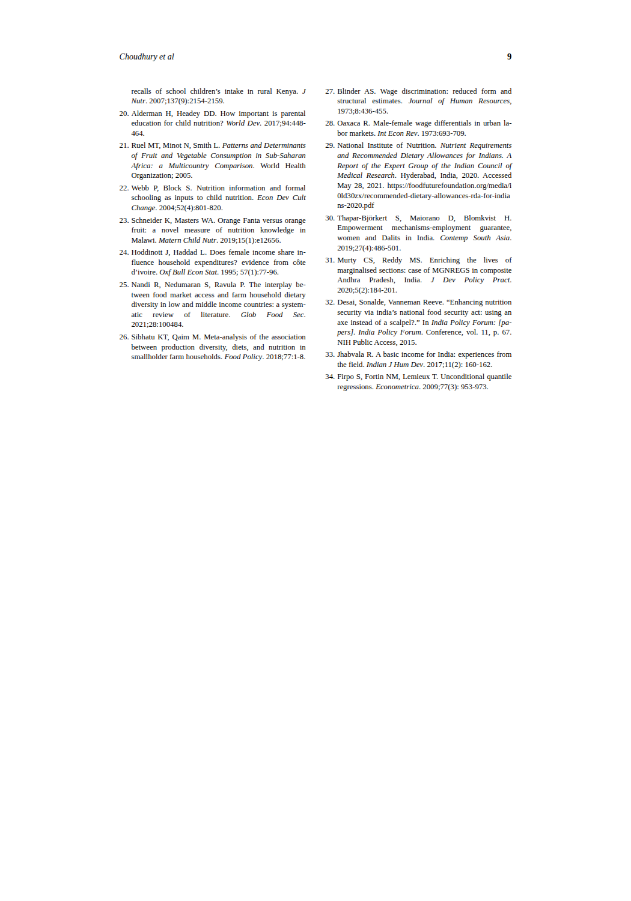Choudhury et al 9
recalls of school children’s intake in rural Kenya. J Nutr. 2007;137(9):2154-2159.
20. Alderman H, Headey DD. How important is parental education for child nutrition? World Dev. 2017;94:448-464.
21. Ruel MT, Minot N, Smith L. Patterns and Determinants of Fruit and Vegetable Consumption in Sub-Saharan Africa: a Multicountry Comparison. World Health Organization; 2005.
22. Webb P, Block S. Nutrition information and formal schooling as inputs to child nutrition. Econ Dev Cult Change. 2004;52(4):801-820.
23. Schneider K, Masters WA. Orange Fanta versus orange fruit: a novel measure of nutrition knowledge in Malawi. Matern Child Nutr. 2019;15(1):e12656.
24. Hoddinott J, Haddad L. Does female income share influence household expenditures? evidence from côte d’ivoire. Oxf Bull Econ Stat. 1995; 57(1):77-96.
25. Nandi R, Nedumaran S, Ravula P. The interplay between food market access and farm household dietary diversity in low and middle income countries: a systematic review of literature. Glob Food Sec. 2021;28:100484.
26. Sibhatu KT, Qaim M. Meta-analysis of the association between production diversity, diets, and nutrition in smallholder farm households. Food Policy. 2018;77:1-8.
27. Blinder AS. Wage discrimination: reduced form and structural estimates. Journal of Human Resources, 1973;8:436-455.
28. Oaxaca R. Male-female wage differentials in urban labor markets. Int Econ Rev. 1973:693-709.
29. National Institute of Nutrition. Nutrient Requirements and Recommended Dietary Allowances for Indians. A Report of the Expert Group of the Indian Council of Medical Research. Hyderabad, India, 2020. Accessed May 28, 2021. https://foodfuturefoundation.org/media/i0ld30zx/recommended-dietary-allowances-rda-for-indians-2020.pdf
30. Thapar-Björkert S, Maiorano D, Blomkvist H. Empowerment mechanisms-employment guarantee, women and Dalits in India. Contemp South Asia. 2019;27(4):486-501.
31. Murty CS, Reddy MS. Enriching the lives of marginalised sections: case of MGNREGS in composite Andhra Pradesh, India. J Dev Policy Pract. 2020;5(2):184-201.
32. Desai, Sonalde, Vanneman Reeve. “Enhancing nutrition security via india’s national food security act: using an axe instead of a scalpel?.” In India Policy Forum: [papers]. India Policy Forum. Conference, vol. 11, p. 67. NIH Public Access, 2015.
33. Jhabvala R. A basic income for India: experiences from the field. Indian J Hum Dev. 2017;11(2): 160-162.
34. Firpo S, Fortin NM, Lemieux T. Unconditional quantile regressions. Econometrica. 2009;77(3): 953-973.